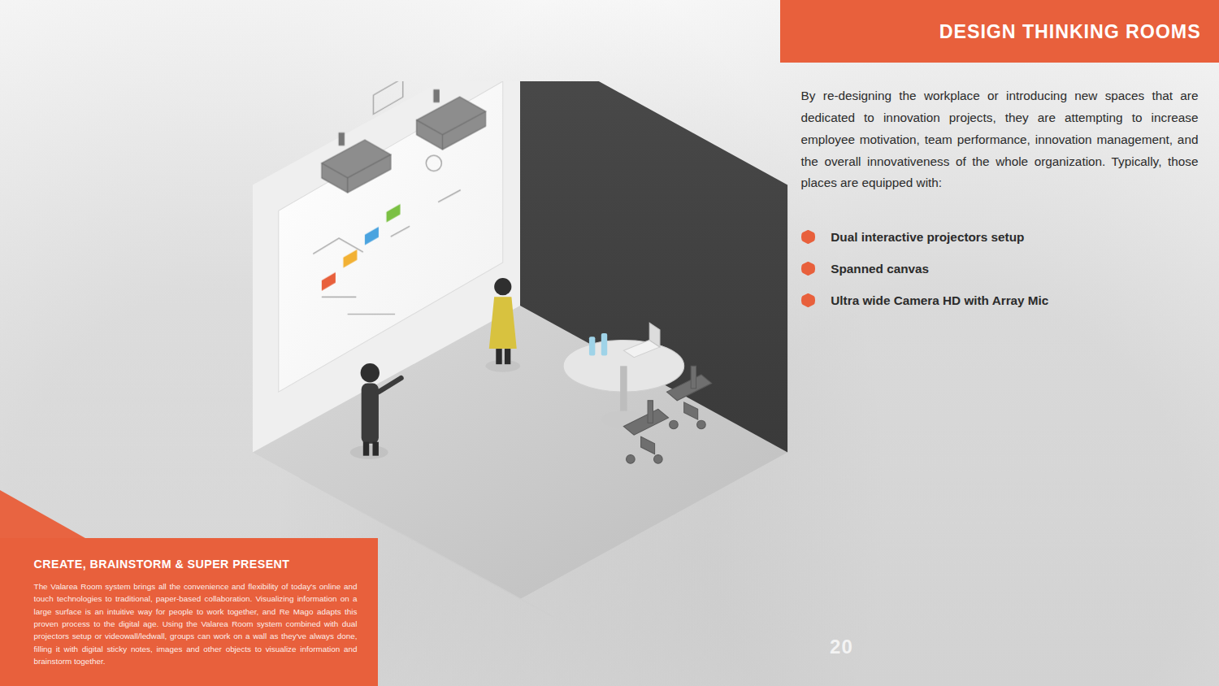DESIGN THINKING ROOMS
By re-designing the workplace or introducing new spaces that are dedicated to innovation projects, they are attempting to increase employee motivation, team performance, innovation management, and the overall innovativeness of the whole organization. Typically, those places are equipped with:
Dual interactive projectors setup
Spanned canvas
Ultra wide Camera HD with Array Mic
CREATE, BRAINSTORM & SUPER PRESENT
The Valarea Room system brings all the convenience and flexibility of today's online and touch technologies to traditional, paper-based collaboration. Visualizing information on a large surface is an intuitive way for people to work together, and Re Mago adapts this proven process to the digital age. Using the Valarea Room system combined with dual projectors setup or videowall/ledwall, groups can work on a wall as they've always done, filling it with digital sticky notes, images and other objects to visualize information and brainstorm together.
20